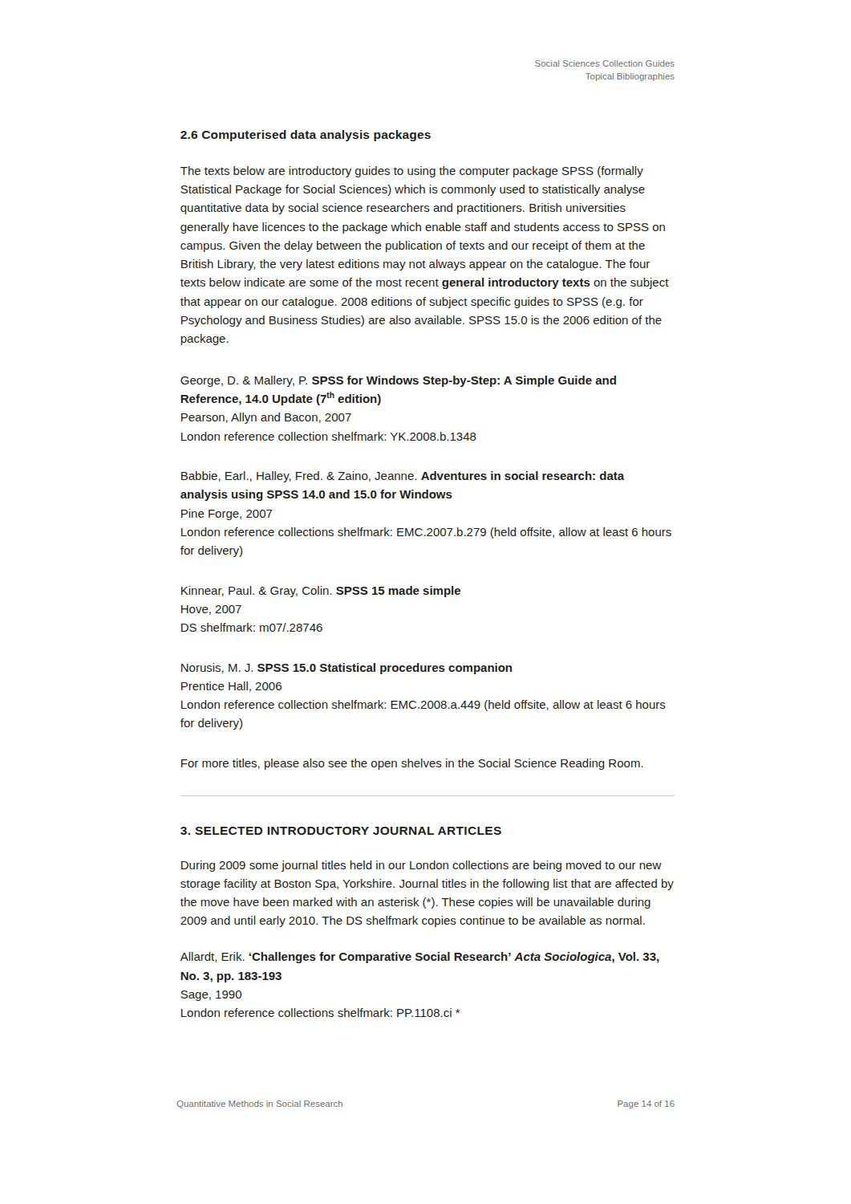Social Sciences Collection Guides Topical Bibliographies
2.6 Computerised data analysis packages
The texts below are introductory guides to using the computer package SPSS (formally Statistical Package for Social Sciences) which is commonly used to statistically analyse quantitative data by social science researchers and practitioners. British universities generally have licences to the package which enable staff and students access to SPSS on campus. Given the delay between the publication of texts and our receipt of them at the British Library, the very latest editions may not always appear on the catalogue. The four texts below indicate are some of the most recent general introductory texts on the subject that appear on our catalogue. 2008 editions of subject specific guides to SPSS (e.g. for Psychology and Business Studies) are also available. SPSS 15.0 is the 2006 edition of the package.
George, D. & Mallery, P. SPSS for Windows Step-by-Step: A Simple Guide and Reference, 14.0 Update (7th edition)
Pearson, Allyn and Bacon, 2007 London reference collection shelfmark: YK.2008.b.1348
Babbie, Earl., Halley, Fred. & Zaino, Jeanne. Adventures in social research: data analysis using SPSS 14.0 and 15.0 for Windows
Pine Forge, 2007 London reference collections shelfmark: EMC.2007.b.279 (held offsite, allow at least 6 hours for delivery)
Kinnear, Paul. & Gray, Colin. SPSS 15 made simple
Hove, 2007 DS shelfmark: m07/.28746
Norusis, M. J. SPSS 15.0 Statistical procedures companion
Prentice Hall, 2006 London reference collection shelfmark: EMC.2008.a.449 (held offsite, allow at least 6 hours for delivery)
For more titles, please also see the open shelves in the Social Science Reading Room.
3. SELECTED INTRODUCTORY JOURNAL ARTICLES
During 2009 some journal titles held in our London collections are being moved to our new storage facility at Boston Spa, Yorkshire. Journal titles in the following list that are affected by the move have been marked with an asterisk (*). These copies will be unavailable during 2009 and until early 2010. The DS shelfmark copies continue to be available as normal.
Allardt, Erik. ‘Challenges for Comparative Social Research’ Acta Sociologica, Vol. 33, No. 3, pp. 183-193
Sage, 1990 London reference collections shelfmark: PP.1108.ci *
Quantitative Methods in Social Research Page 14 of 16